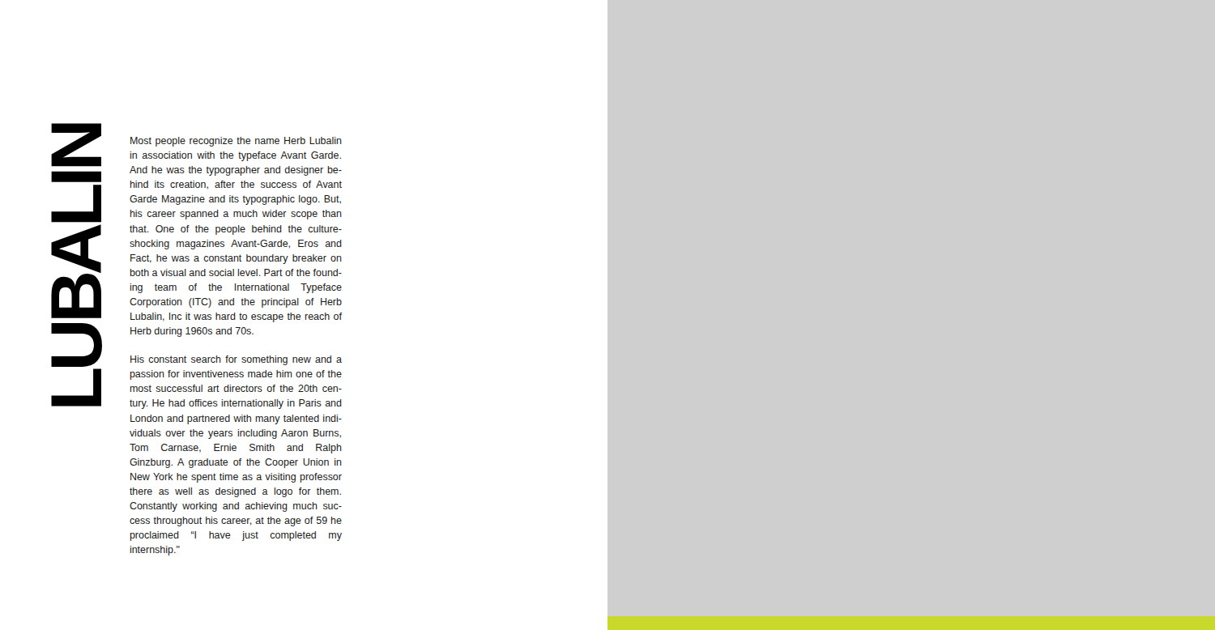LUBALIN
Most people recognize the name Herb Lubalin in association with the typeface Avant Garde. And he was the typographer and designer behind its creation, after the success of Avant Garde Magazine and its typographic logo. But, his career spanned a much wider scope than that. One of the people behind the culture-shocking magazines Avant-Garde, Eros and Fact, he was a constant boundary breaker on both a visual and social level. Part of the founding team of the International Typeface Corporation (ITC) and the principal of Herb Lubalin, Inc it was hard to escape the reach of Herb during 1960s and 70s.
His constant search for something new and a passion for inventiveness made him one of the most successful art directors of the 20th century. He had offices internationally in Paris and London and partnered with many talented individuals over the years including Aaron Burns, Tom Carnase, Ernie Smith and Ralph Ginzburg. A graduate of the Cooper Union in New York he spent time as a visiting professor there as well as designed a logo for them. Constantly working and achieving much success throughout his career, at the age of 59 he proclaimed “I have just completed my internship."